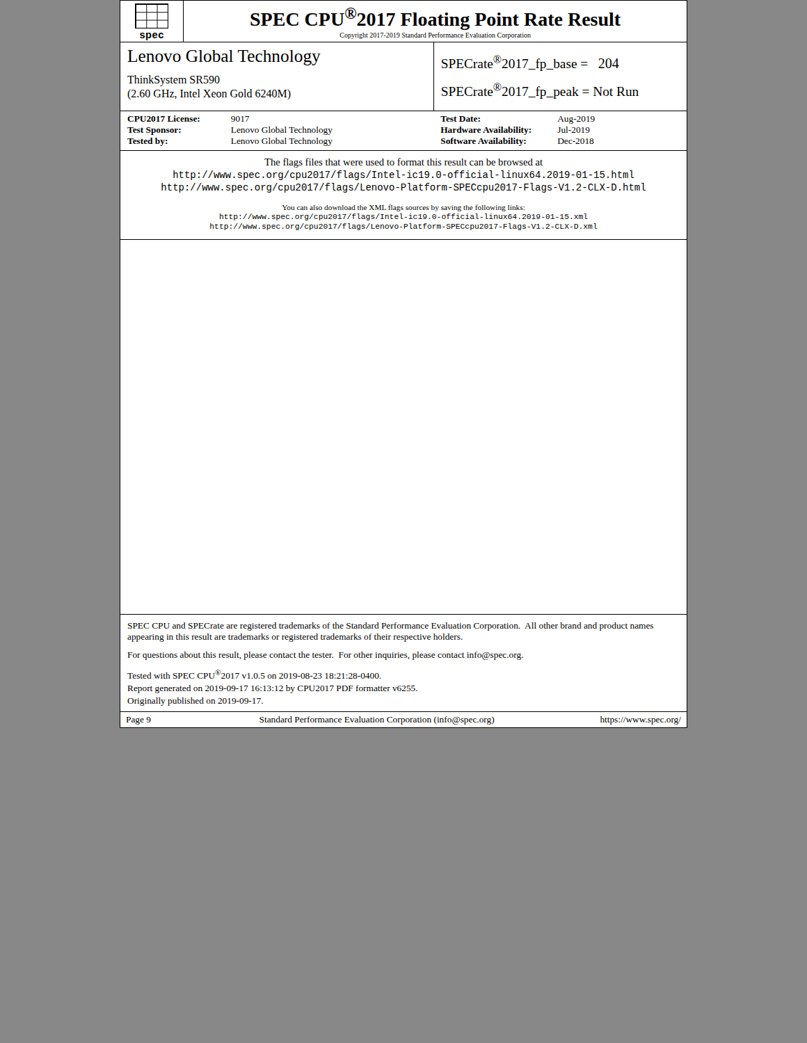spec
SPEC CPU®2017 Floating Point Rate Result
Copyright 2017-2019 Standard Performance Evaluation Corporation
Lenovo Global Technology
ThinkSystem SR590
(2.60 GHz, Intel Xeon Gold 6240M)
SPECrate®2017_fp_base = 204
SPECrate®2017_fp_peak = Not Run
CPU2017 License: 9017
Test Sponsor: Lenovo Global Technology
Tested by: Lenovo Global Technology
Test Date: Aug-2019
Hardware Availability: Jul-2019
Software Availability: Dec-2018
The flags files that were used to format this result can be browsed at
http://www.spec.org/cpu2017/flags/Intel-ic19.0-official-linux64.2019-01-15.html
http://www.spec.org/cpu2017/flags/Lenovo-Platform-SPECcpu2017-Flags-V1.2-CLX-D.html
You can also download the XML flags sources by saving the following links:
http://www.spec.org/cpu2017/flags/Intel-ic19.0-official-linux64.2019-01-15.xml
http://www.spec.org/cpu2017/flags/Lenovo-Platform-SPECcpu2017-Flags-V1.2-CLX-D.xml
SPEC CPU and SPECrate are registered trademarks of the Standard Performance Evaluation Corporation. All other brand and product names appearing in this result are trademarks or registered trademarks of their respective holders.
For questions about this result, please contact the tester. For other inquiries, please contact info@spec.org.
Tested with SPEC CPU®2017 v1.0.5 on 2019-08-23 18:21:28-0400.
Report generated on 2019-09-17 16:13:12 by CPU2017 PDF formatter v6255.
Originally published on 2019-09-17.
Page 9
Standard Performance Evaluation Corporation (info@spec.org)
https://www.spec.org/